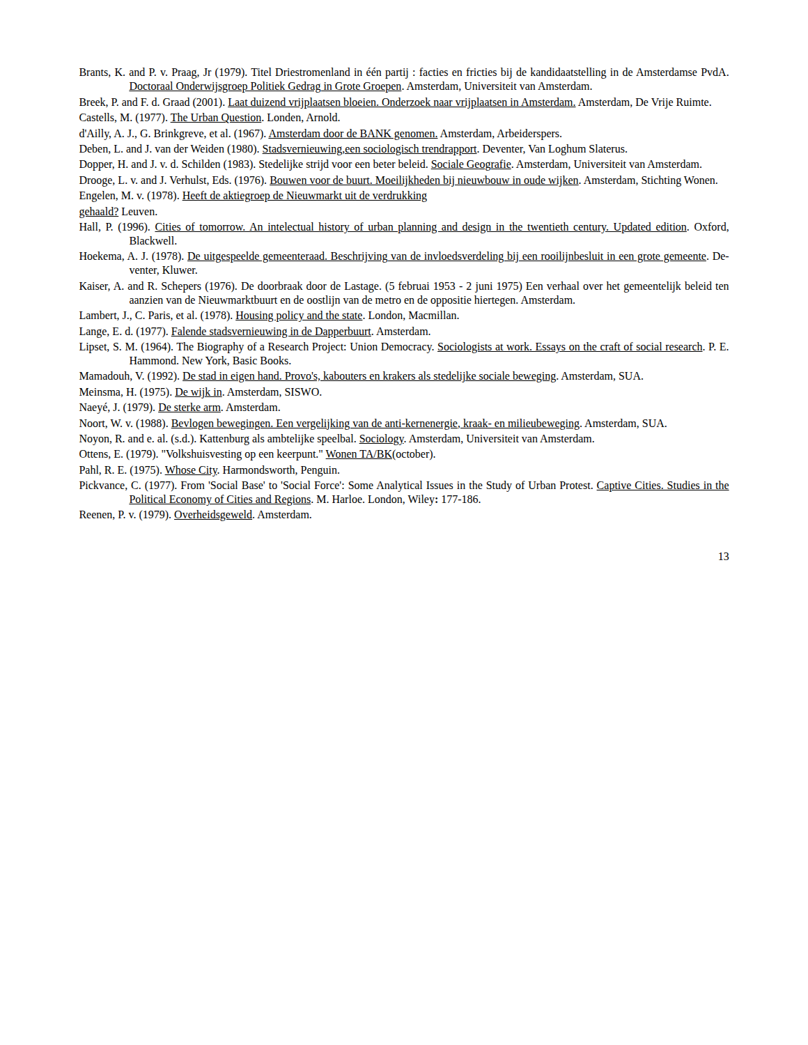Brants, K. and P. v. Praag, Jr (1979). Titel Driestromenland in één partij : facties en fricties bij de kandidaatstelling in de Amsterdamse PvdA. Doctoraal Onderwijsgroep Politiek Gedrag in Grote Groepen. Amsterdam, Universiteit van Amsterdam.
Breek, P. and F. d. Graad (2001). Laat duizend vrijplaatsen bloeien. Onderzoek naar vrijplaatsen in Amsterdam. Amsterdam, De Vrije Ruimte.
Castells, M. (1977). The Urban Question. Londen, Arnold.
d'Ailly, A. J., G. Brinkgreve, et al. (1967). Amsterdam door de BANK genomen. Amsterdam, Arbeiderspers.
Deben, L. and J. van der Weiden (1980). Stadsvernieuwing,een sociologisch trendrapport. Deventer, Van Loghum Slaterus.
Dopper, H. and J. v. d. Schilden (1983). Stedelijke strijd voor een beter beleid. Sociale Geografie. Amsterdam, Universiteit van Amsterdam.
Drooge, L. v. and J. Verhulst, Eds. (1976). Bouwen voor de buurt. Moeilijkheden bij nieuwbouw in oude wijken. Amsterdam, Stichting Wonen.
Engelen, M. v. (1978). Heeft de aktiegroep de Nieuwmarkt uit de verdrukking
gehaald? Leuven.
Hall, P. (1996). Cities of tomorrow. An intelectual history of urban planning and design in the twentieth century. Updated edition. Oxford, Blackwell.
Hoekema, A. J. (1978). De uitgespeelde gemeenteraad. Beschrijving van de invloedsverdeling bij een rooilijnbesluit in een grote gemeente. Deventer, Kluwer.
Kaiser, A. and R. Schepers (1976). De doorbraak door de Lastage. (5 februai 1953 - 2 juni 1975) Een verhaal over het gemeentelijk beleid ten aanzien van de Nieuwmarktbuurt en de oostlijn van de metro en de oppositie hiertegen. Amsterdam.
Lambert, J., C. Paris, et al. (1978). Housing policy and the state. London, Macmillan.
Lange, E. d. (1977). Falende stadsvernieuwing in de Dapperbuurt. Amsterdam.
Lipset, S. M. (1964). The Biography of a Research Project: Union Democracy. Sociologists at work. Essays on the craft of social research. P. E. Hammond. New York, Basic Books.
Mamadouh, V. (1992). De stad in eigen hand. Provo's, kabouters en krakers als stedelijke sociale beweging. Amsterdam, SUA.
Meinsma, H. (1975). De wijk in. Amsterdam, SISWO.
Naeyé, J. (1979). De sterke arm. Amsterdam.
Noort, W. v. (1988). Bevlogen bewegingen. Een vergelijking van de anti-kernenergie, kraak- en milieubeweging. Amsterdam, SUA.
Noyon, R. and e. al. (s.d.). Kattenburg als ambtelijke speelbal. Sociology. Amsterdam, Universiteit van Amsterdam.
Ottens, E. (1979). "Volkshuisvesting op een keerpunt." Wonen TA/BK(october).
Pahl, R. E. (1975). Whose City. Harmondsworth, Penguin.
Pickvance, C. (1977). From 'Social Base' to 'Social Force': Some Analytical Issues in the Study of Urban Protest. Captive Cities. Studies in the Political Economy of Cities and Regions. M. Harloe. London, Wiley: 177-186.
Reenen, P. v. (1979). Overheidsgeweld. Amsterdam.
13